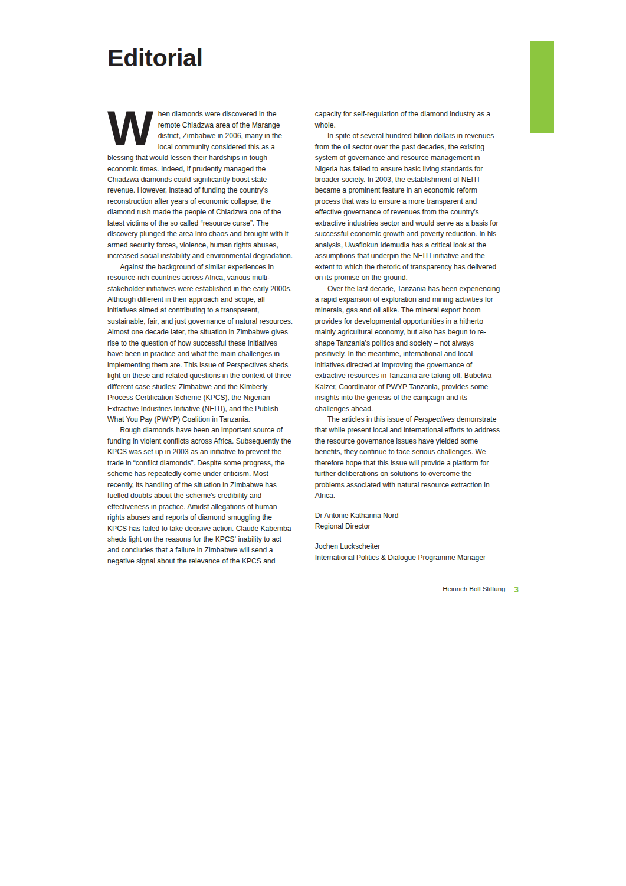Editorial
When diamonds were discovered in the remote Chiadzwa area of the Marange district, Zimbabwe in 2006, many in the local community considered this as a blessing that would lessen their hardships in tough economic times. Indeed, if prudently managed the Chiadzwa diamonds could significantly boost state revenue. However, instead of funding the country's reconstruction after years of economic collapse, the diamond rush made the people of Chiadzwa one of the latest victims of the so called “resource curse”. The discovery plunged the area into chaos and brought with it armed security forces, violence, human rights abuses, increased social instability and environmental degradation.
Against the background of similar experiences in resource-rich countries across Africa, various multi-stakeholder initiatives were established in the early 2000s. Although different in their approach and scope, all initiatives aimed at contributing to a transparent, sustainable, fair, and just governance of natural resources. Almost one decade later, the situation in Zimbabwe gives rise to the question of how successful these initiatives have been in practice and what the main challenges in implementing them are. This issue of Perspectives sheds light on these and related questions in the context of three different case studies: Zimbabwe and the Kimberly Process Certification Scheme (KPCS), the Nigerian Extractive Industries Initiative (NEITI), and the Publish What You Pay (PWYP) Coalition in Tanzania.
Rough diamonds have been an important source of funding in violent conflicts across Africa. Subsequently the KPCS was set up in 2003 as an initiative to prevent the trade in “conflict diamonds”. Despite some progress, the scheme has repeatedly come under criticism. Most recently, its handling of the situation in Zimbabwe has fuelled doubts about the scheme's credibility and effectiveness in practice. Amidst allegations of human rights abuses and reports of diamond smuggling the KPCS has failed to take decisive action. Claude Kabemba sheds light on the reasons for the KPCS' inability to act and concludes that a failure in Zimbabwe will send a negative signal about the relevance of the KPCS and capacity for self-regulation of the diamond industry as a whole.
In spite of several hundred billion dollars in revenues from the oil sector over the past decades, the existing system of governance and resource management in Nigeria has failed to ensure basic living standards for broader society. In 2003, the establishment of NEITI became a prominent feature in an economic reform process that was to ensure a more transparent and effective governance of revenues from the country's extractive industries sector and would serve as a basis for successful economic growth and poverty reduction. In his analysis, Uwafiokun Idemudia has a critical look at the assumptions that underpin the NEITI initiative and the extent to which the rhetoric of transparency has delivered on its promise on the ground.
Over the last decade, Tanzania has been experiencing a rapid expansion of exploration and mining activities for minerals, gas and oil alike. The mineral export boom provides for developmental opportunities in a hitherto mainly agricultural economy, but also has begun to re-shape Tanzania's politics and society – not always positively. In the meantime, international and local initiatives directed at improving the governance of extractive resources in Tanzania are taking off. Bubelwa Kaizer, Coordinator of PWYP Tanzania, provides some insights into the genesis of the campaign and its challenges ahead.
The articles in this issue of Perspectives demonstrate that while present local and international efforts to address the resource governance issues have yielded some benefits, they continue to face serious challenges. We therefore hope that this issue will provide a platform for further deliberations on solutions to overcome the problems associated with natural resource extraction in Africa.
Dr Antonie Katharina Nord
Regional Director
Jochen Luckscheiter
International Politics & Dialogue Programme Manager
Heinrich Böll Stiftung 3